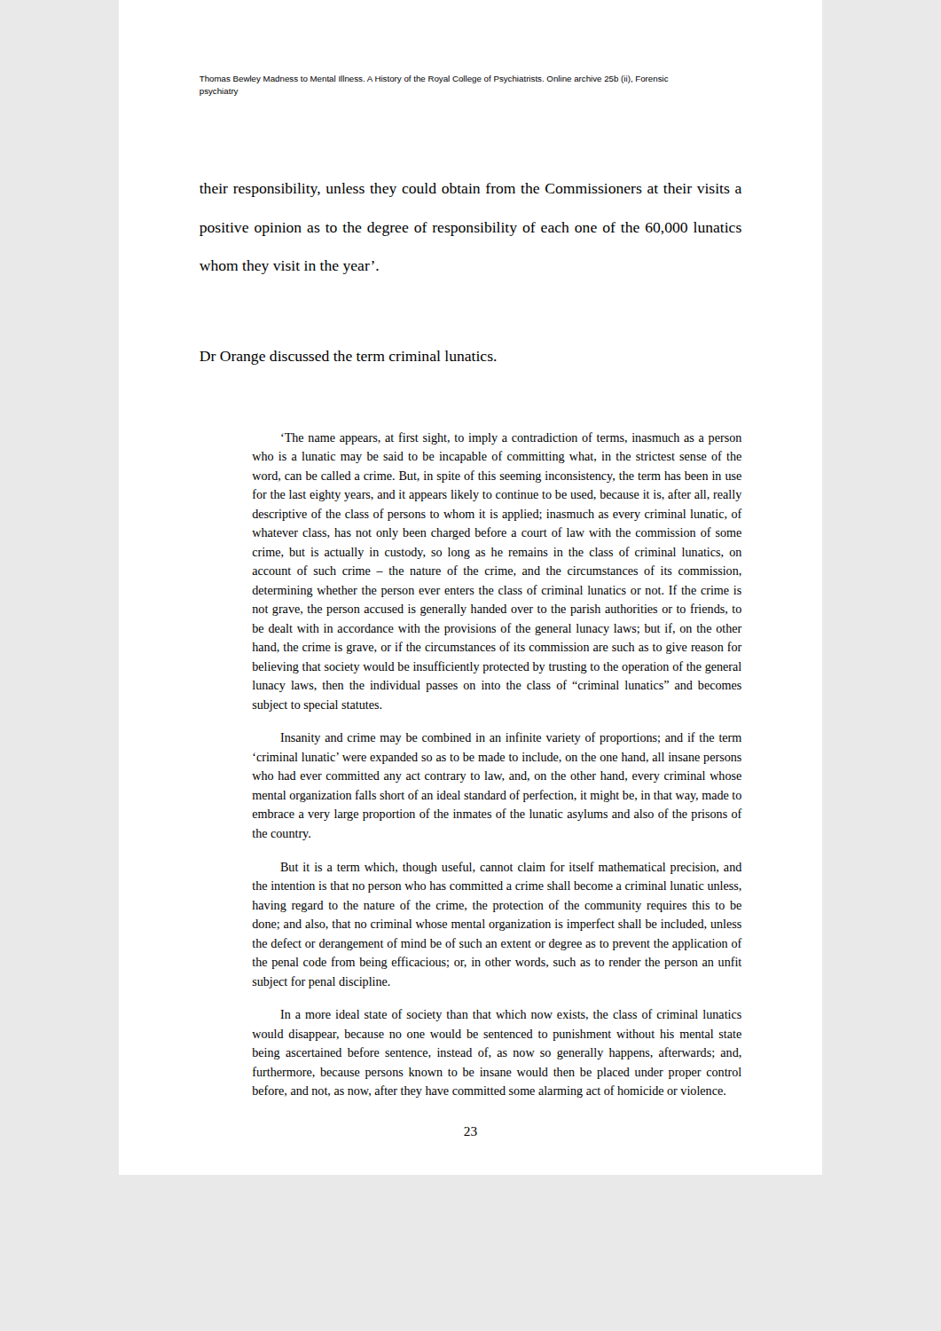Thomas Bewley Madness to Mental Illness. A History of the Royal College of Psychiatrists. Online archive 25b (ii), Forensic psychiatry
their responsibility, unless they could obtain from the Commissioners at their visits a positive opinion as to the degree of responsibility of each one of the 60,000 lunatics whom they visit in the year’.
Dr Orange discussed the term criminal lunatics.
‘The name appears, at first sight, to imply a contradiction of terms, inasmuch as a person who is a lunatic may be said to be incapable of committing what, in the strictest sense of the word, can be called a crime. But, in spite of this seeming inconsistency, the term has been in use for the last eighty years, and it appears likely to continue to be used, because it is, after all, really descriptive of the class of persons to whom it is applied; inasmuch as every criminal lunatic, of whatever class, has not only been charged before a court of law with the commission of some crime, but is actually in custody, so long as he remains in the class of criminal lunatics, on account of such crime – the nature of the crime, and the circumstances of its commission, determining whether the person ever enters the class of criminal lunatics or not. If the crime is not grave, the person accused is generally handed over to the parish authorities or to friends, to be dealt with in accordance with the provisions of the general lunacy laws; but if, on the other hand, the crime is grave, or if the circumstances of its commission are such as to give reason for believing that society would be insufficiently protected by trusting to the operation of the general lunacy laws, then the individual passes on into the class of “criminal lunatics” and becomes subject to special statutes.
Insanity and crime may be combined in an infinite variety of proportions; and if the term ‘criminal lunatic’ were expanded so as to be made to include, on the one hand, all insane persons who had ever committed any act contrary to law, and, on the other hand, every criminal whose mental organization falls short of an ideal standard of perfection, it might be, in that way, made to embrace a very large proportion of the inmates of the lunatic asylums and also of the prisons of the country.
But it is a term which, though useful, cannot claim for itself mathematical precision, and the intention is that no person who has committed a crime shall become a criminal lunatic unless, having regard to the nature of the crime, the protection of the community requires this to be done; and also, that no criminal whose mental organization is imperfect shall be included, unless the defect or derangement of mind be of such an extent or degree as to prevent the application of the penal code from being efficacious; or, in other words, such as to render the person an unfit subject for penal discipline.
In a more ideal state of society than that which now exists, the class of criminal lunatics would disappear, because no one would be sentenced to punishment without his mental state being ascertained before sentence, instead of, as now so generally happens, afterwards; and, furthermore, because persons known to be insane would then be placed under proper control before, and not, as now, after they have committed some alarming act of homicide or violence.
23